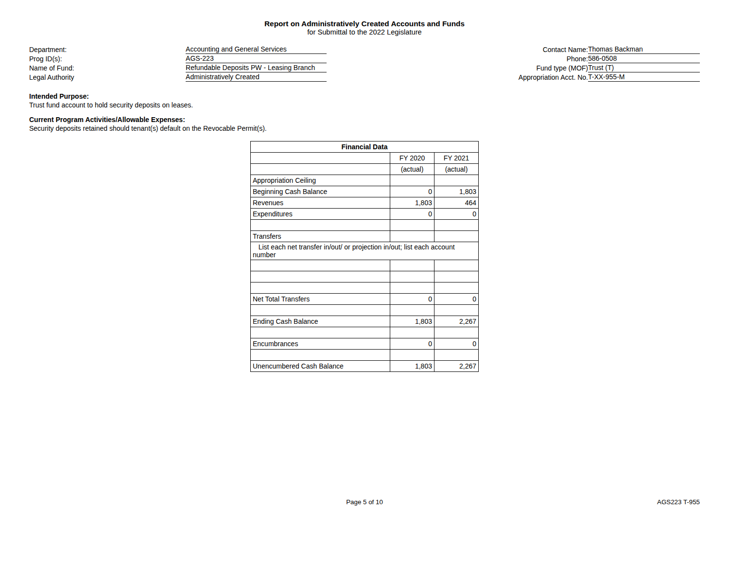Report on Administratively Created Accounts and Funds
for Submittal to the 2022 Legislature
| Department: | Accounting and General Services | | Contact Name: | Thomas Backman |
| Prog ID(s): | AGS-223 | | Phone: | 586-0508 |
| Name of Fund: | Refundable Deposits PW - Leasing Branch | | Fund type (MOF) | Trust (T) |
| Legal Authority | Administratively Created | | Appropriation Acct. No. | T-XX-955-M |
Intended Purpose:
Trust fund account to hold security deposits on leases.
Current Program Activities/Allowable Expenses:
Security deposits retained should tenant(s) default on the Revocable Permit(s).
| Financial Data |
| | FY 2020 | FY 2021 |
| | (actual) | (actual) |
| Appropriation Ceiling | | |
| Beginning Cash Balance | 0 | 1,803 |
| Revenues | 1,803 | 464 |
| Expenditures | 0 | 0 |
| Transfers | | |
| List each net transfer in/out/ or projection in/out; list each account number |
| Net Total Transfers | 0 | 0 |
| Ending Cash Balance | 1,803 | 2,267 |
| Encumbrances | 0 | 0 |
| Unencumbered Cash Balance | 1,803 | 2,267 |
Page 5 of 10
AGS223 T-955